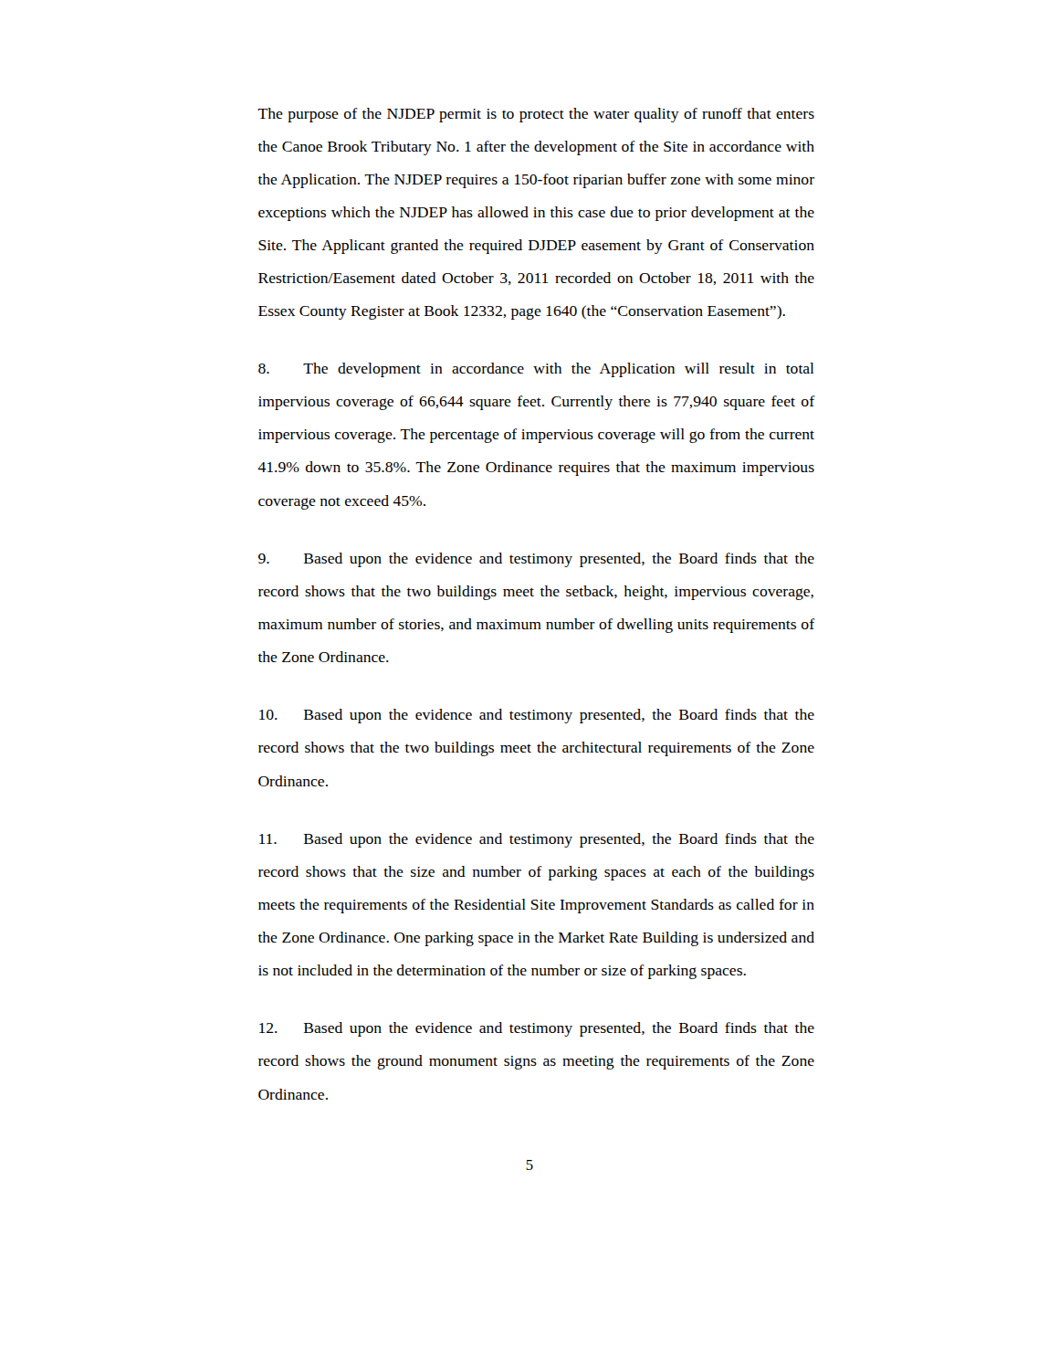The purpose of the NJDEP permit is to protect the water quality of runoff that enters the Canoe Brook Tributary No. 1 after the development of the Site in accordance with the Application. The NJDEP requires a 150-foot riparian buffer zone with some minor exceptions which the NJDEP has allowed in this case due to prior development at the Site. The Applicant granted the required DJDEP easement by Grant of Conservation Restriction/Easement dated October 3, 2011 recorded on October 18, 2011 with the Essex County Register at Book 12332, page 1640 (the “Conservation Easement”).
8. The development in accordance with the Application will result in total impervious coverage of 66,644 square feet. Currently there is 77,940 square feet of impervious coverage. The percentage of impervious coverage will go from the current 41.9% down to 35.8%. The Zone Ordinance requires that the maximum impervious coverage not exceed 45%.
9. Based upon the evidence and testimony presented, the Board finds that the record shows that the two buildings meet the setback, height, impervious coverage, maximum number of stories, and maximum number of dwelling units requirements of the Zone Ordinance.
10. Based upon the evidence and testimony presented, the Board finds that the record shows that the two buildings meet the architectural requirements of the Zone Ordinance.
11. Based upon the evidence and testimony presented, the Board finds that the record shows that the size and number of parking spaces at each of the buildings meets the requirements of the Residential Site Improvement Standards as called for in the Zone Ordinance. One parking space in the Market Rate Building is undersized and is not included in the determination of the number or size of parking spaces.
12. Based upon the evidence and testimony presented, the Board finds that the record shows the ground monument signs as meeting the requirements of the Zone Ordinance.
5